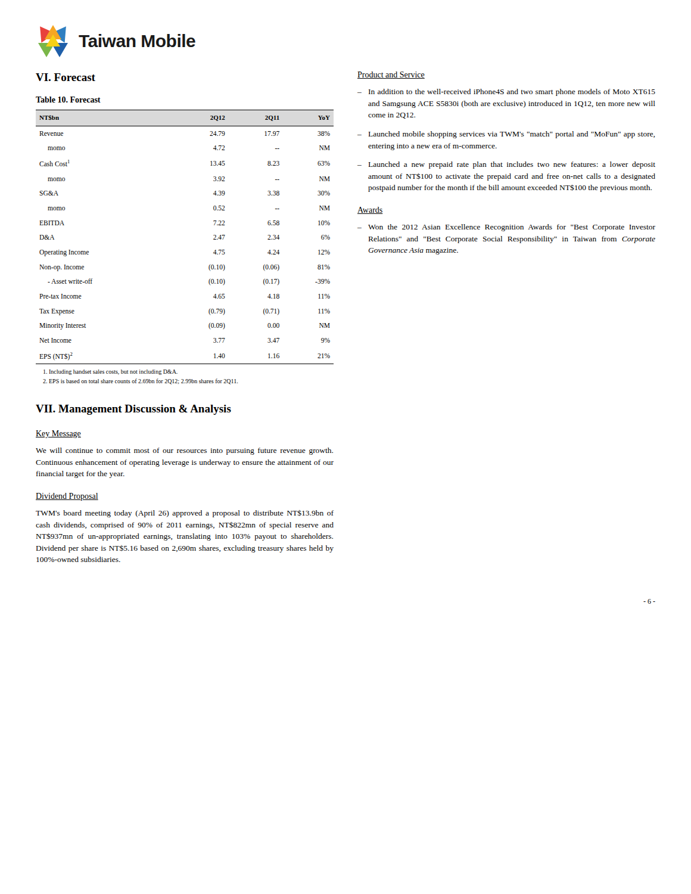Taiwan Mobile
VI. Forecast
Table 10. Forecast
| NT$bn | 2Q12 | 2Q11 | YoY |
| --- | --- | --- | --- |
| Revenue | 24.79 | 17.97 | 38% |
| momo | 4.72 | -- | NM |
| Cash Cost 1 | 13.45 | 8.23 | 63% |
| momo | 3.92 | -- | NM |
| SG&A | 4.39 | 3.38 | 30% |
| momo | 0.52 | -- | NM |
| EBITDA | 7.22 | 6.58 | 10% |
| D&A | 2.47 | 2.34 | 6% |
| Operating Income | 4.75 | 4.24 | 12% |
| Non-op. Income | (0.10) | (0.06) | 81% |
| - Asset write-off | (0.10) | (0.17) | -39% |
| Pre-tax Income | 4.65 | 4.18 | 11% |
| Tax Expense | (0.79) | (0.71) | 11% |
| Minority Interest | (0.09) | 0.00 | NM |
| Net Income | 3.77 | 3.47 | 9% |
| EPS (NT$) 2 | 1.40 | 1.16 | 21% |
Including handset sales costs, but not including D&A.
EPS is based on total share counts of 2.69bn for 2Q12; 2.99bn shares for 2Q11.
VII. Management Discussion & Analysis
Key Message
We will continue to commit most of our resources into pursuing future revenue growth. Continuous enhancement of operating leverage is underway to ensure the attainment of our financial target for the year.
Dividend Proposal
TWM's board meeting today (April 26) approved a proposal to distribute NT$13.9bn of cash dividends, comprised of 90% of 2011 earnings, NT$822mn of special reserve and NT$937mn of un-appropriated earnings, translating into 103% payout to shareholders. Dividend per share is NT$5.16 based on 2,690m shares, excluding treasury shares held by 100%-owned subsidiaries.
Product and Service
In addition to the well-received iPhone4S and two smart phone models of Moto XT615 and Samgsung ACE S5830i (both are exclusive) introduced in 1Q12, ten more new will come in 2Q12.
Launched mobile shopping services via TWM's "match" portal and "MoFun" app store, entering into a new era of m-commerce.
Launched a new prepaid rate plan that includes two new features: a lower deposit amount of NT$100 to activate the prepaid card and free on-net calls to a designated postpaid number for the month if the bill amount exceeded NT$100 the previous month.
Awards
Won the 2012 Asian Excellence Recognition Awards for "Best Corporate Investor Relations" and "Best Corporate Social Responsibility" in Taiwan from Corporate Governance Asia magazine.
- 6 -